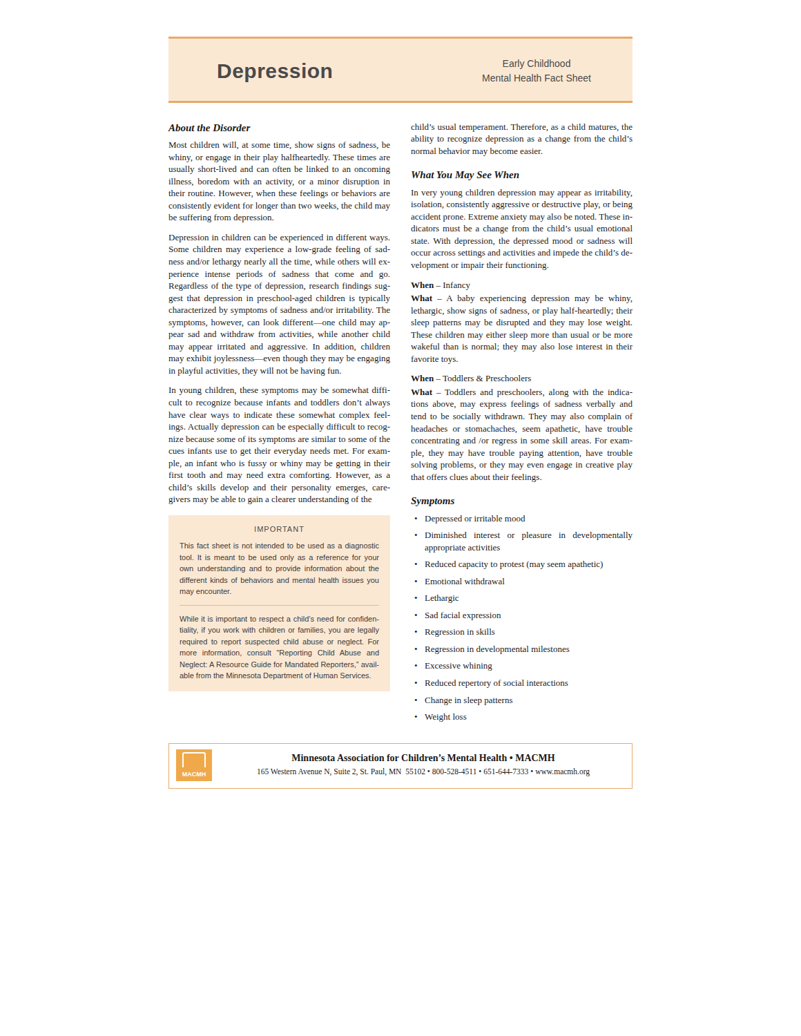Depression
Early Childhood
Mental Health Fact Sheet
About the Disorder
Most children will, at some time, show signs of sadness, be whiny, or engage in their play halfheartedly. These times are usually short-lived and can often be linked to an oncoming illness, boredom with an activity, or a minor disruption in their routine. However, when these feelings or behaviors are consistently evident for longer than two weeks, the child may be suffering from depression.
Depression in children can be experienced in different ways. Some children may experience a low-grade feeling of sadness and/or lethargy nearly all the time, while others will experience intense periods of sadness that come and go. Regardless of the type of depression, research findings suggest that depression in preschool-aged children is typically characterized by symptoms of sadness and/or irritability. The symptoms, however, can look different—one child may appear sad and withdraw from activities, while another child may appear irritated and aggressive. In addition, children may exhibit joylessness—even though they may be engaging in playful activities, they will not be having fun.
In young children, these symptoms may be somewhat difficult to recognize because infants and toddlers don’t always have clear ways to indicate these somewhat complex feelings. Actually depression can be especially difficult to recognize because some of its symptoms are similar to some of the cues infants use to get their everyday needs met. For example, an infant who is fussy or whiny may be getting in their first tooth and may need extra comforting. However, as a child’s skills develop and their personality emerges, caregivers may be able to gain a clearer understanding of the
IMPORTANT
This fact sheet is not intended to be used as a diagnostic tool. It is meant to be used only as a reference for your own understanding and to provide information about the different kinds of behaviors and mental health issues you may encounter.
While it is important to respect a child’s need for confidentiality, if you work with children or families, you are legally required to report suspected child abuse or neglect. For more information, consult "Reporting Child Abuse and Neglect: A Resource Guide for Mandated Reporters,” available from the Minnesota Department of Human Services.
child’s usual temperament. Therefore, as a child matures, the ability to recognize depression as a change from the child’s normal behavior may become easier.
What You May See When
In very young children depression may appear as irritability, isolation, consistently aggressive or destructive play, or being accident prone. Extreme anxiety may also be noted. These indicators must be a change from the child’s usual emotional state. With depression, the depressed mood or sadness will occur across settings and activities and impede the child’s development or impair their functioning.
When – Infancy
What – A baby experiencing depression may be whiny, lethargic, show signs of sadness, or play half-heartedly; their sleep patterns may be disrupted and they may lose weight. These children may either sleep more than usual or be more wakeful than is normal; they may also lose interest in their favorite toys.
When – Toddlers & Preschoolers
What – Toddlers and preschoolers, along with the indications above, may express feelings of sadness verbally and tend to be socially withdrawn. They may also complain of headaches or stomachaches, seem apathetic, have trouble concentrating and /or regress in some skill areas. For example, they may have trouble paying attention, have trouble solving problems, or they may even engage in creative play that offers clues about their feelings.
Symptoms
Depressed or irritable mood
Diminished interest or pleasure in developmentally appropriate activities
Reduced capacity to protest (may seem apathetic)
Emotional withdrawal
Lethargic
Sad facial expression
Regression in skills
Regression in developmental milestones
Excessive whining
Reduced repertory of social interactions
Change in sleep patterns
Weight loss
MACMH
Minnesota Association for Children’s Mental Health • MACMH
165 Western Avenue N, Suite 2, St. Paul, MN 55102 • 800-528-4511 • 651-644-7333 • www.macmh.org